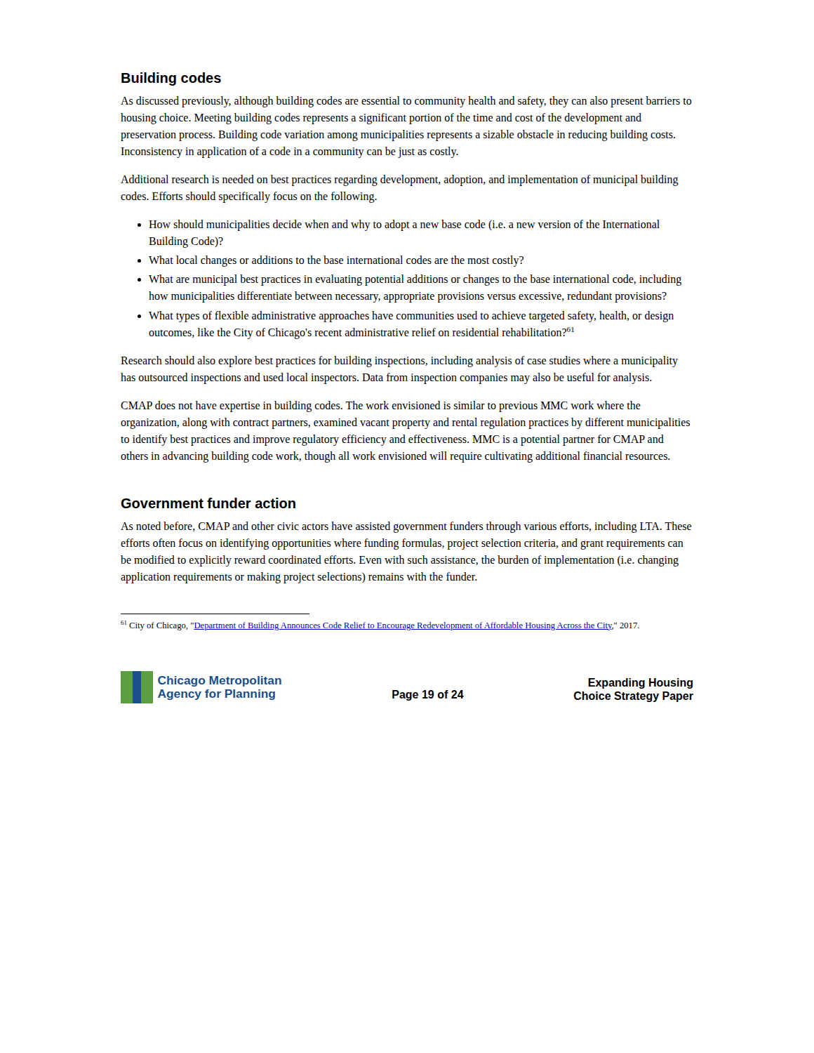Building codes
As discussed previously, although building codes are essential to community health and safety, they can also present barriers to housing choice. Meeting building codes represents a significant portion of the time and cost of the development and preservation process. Building code variation among municipalities represents a sizable obstacle in reducing building costs. Inconsistency in application of a code in a community can be just as costly.
Additional research is needed on best practices regarding development, adoption, and implementation of municipal building codes. Efforts should specifically focus on the following.
How should municipalities decide when and why to adopt a new base code (i.e. a new version of the International Building Code)?
What local changes or additions to the base international codes are the most costly?
What are municipal best practices in evaluating potential additions or changes to the base international code, including how municipalities differentiate between necessary, appropriate provisions versus excessive, redundant provisions?
What types of flexible administrative approaches have communities used to achieve targeted safety, health, or design outcomes, like the City of Chicago's recent administrative relief on residential rehabilitation?61
Research should also explore best practices for building inspections, including analysis of case studies where a municipality has outsourced inspections and used local inspectors. Data from inspection companies may also be useful for analysis.
CMAP does not have expertise in building codes. The work envisioned is similar to previous MMC work where the organization, along with contract partners, examined vacant property and rental regulation practices by different municipalities to identify best practices and improve regulatory efficiency and effectiveness. MMC is a potential partner for CMAP and others in advancing building code work, though all work envisioned will require cultivating additional financial resources.
Government funder action
As noted before, CMAP and other civic actors have assisted government funders through various efforts, including LTA. These efforts often focus on identifying opportunities where funding formulas, project selection criteria, and grant requirements can be modified to explicitly reward coordinated efforts. Even with such assistance, the burden of implementation (i.e. changing application requirements or making project selections) remains with the funder.
61 City of Chicago, "Department of Building Announces Code Relief to Encourage Redevelopment of Affordable Housing Across the City," 2017.
Chicago Metropolitan
Agency for Planning
Page 19 of 24
Expanding Housing
Choice Strategy Paper